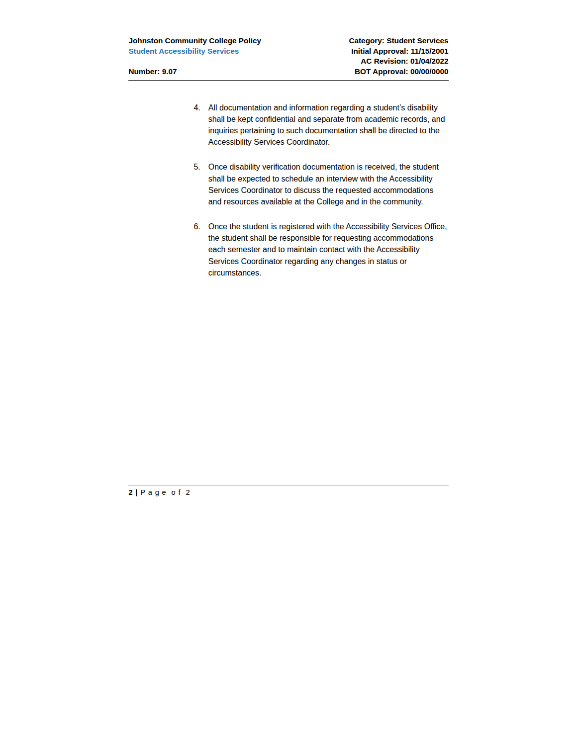Johnston Community College Policy
Student Accessibility Services
Category: Student Services
Initial Approval: 11/15/2001
AC Revision: 01/04/2022
Number: 9.07
BOT Approval: 00/00/0000
All documentation and information regarding a student’s disability shall be kept confidential and separate from academic records, and inquiries pertaining to such documentation shall be directed to the Accessibility Services Coordinator.
Once disability verification documentation is received, the student shall be expected to schedule an interview with the Accessibility Services Coordinator to discuss the requested accommodations and resources available at the College and in the community.
Once the student is registered with the Accessibility Services Office, the student shall be responsible for requesting accommodations each semester and to maintain contact with the Accessibility Services Coordinator regarding any changes in status or circumstances.
2 | P a g e o f 2